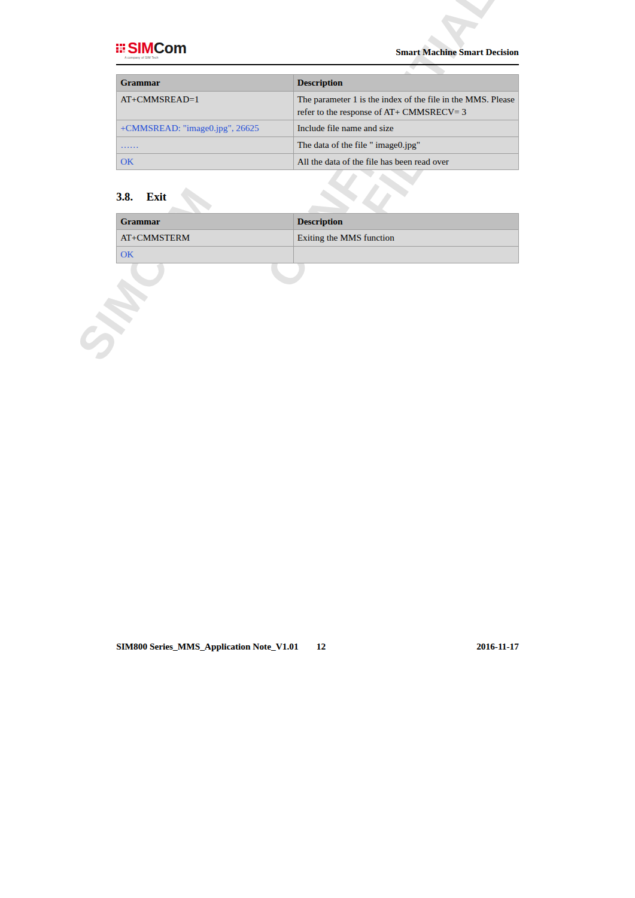SIMCOM
CONFIDENTIAL
FILE
SIMCom
A company of SIM Tech
Smart Machine Smart Decision
| Grammar | Description |
| --- | --- |
| AT+CMMSREAD=1 | The parameter 1 is the index of the file in the MMS. Please refer to the response of AT+ CMMSRECV= 3 |
| +CMMSREAD: "image0.jpg", 26625 | Include file name and size |
| …… | The data of the file " image0.jpg" |
| OK | All the data of the file has been read over |
3.8. Exit
| Grammar | Description |
| --- | --- |
| AT+CMMSTERM | Exiting the MMS function |
| OK | |
SIM800 Series_MMS_Application Note_V1.01 12 2016-11-17